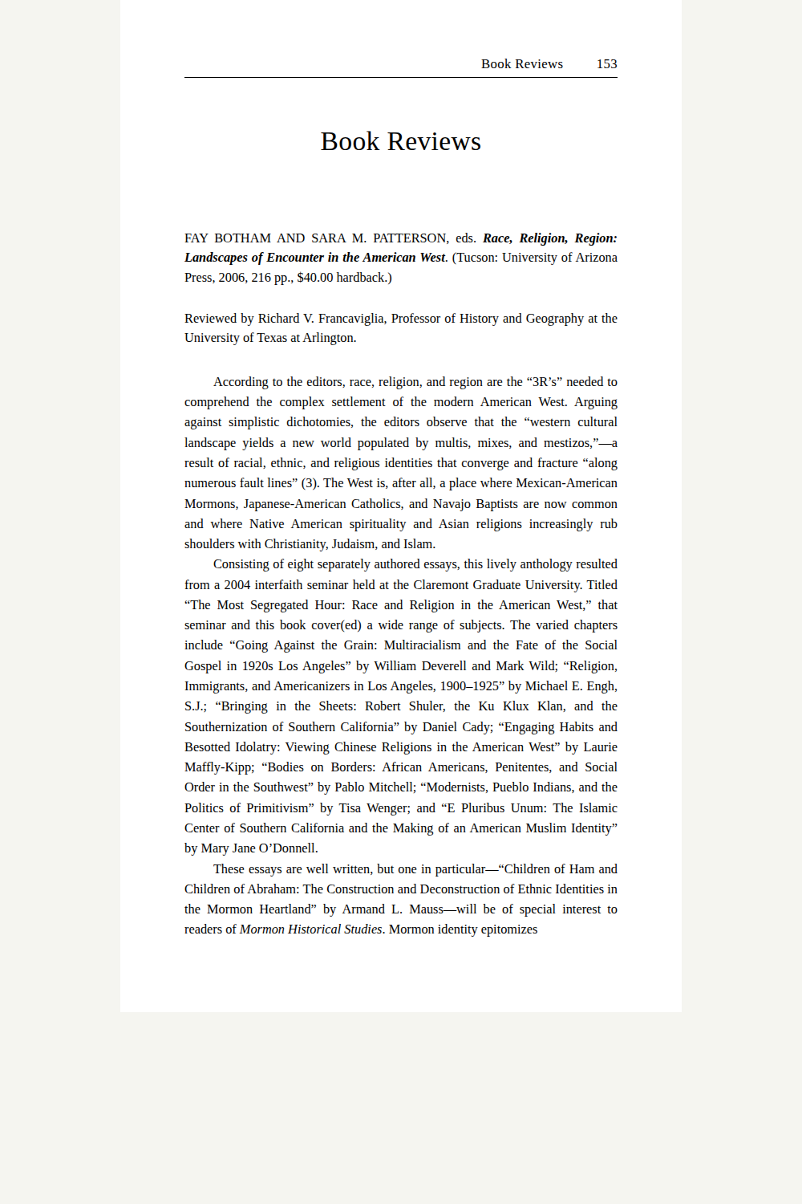Book Reviews 153
Book Reviews
FAY BOTHAM AND SARA M. PATTERSON, eds. Race, Religion, Region: Landscapes of Encounter in the American West. (Tucson: University of Arizona Press, 2006, 216 pp., $40.00 hardback.)
Reviewed by Richard V. Francaviglia, Professor of History and Geography at the University of Texas at Arlington.
According to the editors, race, religion, and region are the “3R’s” needed to comprehend the complex settlement of the modern American West. Arguing against simplistic dichotomies, the editors observe that the “western cultural landscape yields a new world populated by multis, mixes, and mestizos,”—a result of racial, ethnic, and religious identities that converge and fracture “along numerous fault lines” (3). The West is, after all, a place where Mexican-American Mormons, Japanese-American Catholics, and Navajo Baptists are now common and where Native American spirituality and Asian religions increasingly rub shoulders with Christianity, Judaism, and Islam.
Consisting of eight separately authored essays, this lively anthology resulted from a 2004 interfaith seminar held at the Claremont Graduate University. Titled “The Most Segregated Hour: Race and Religion in the American West,” that seminar and this book cover(ed) a wide range of subjects. The varied chapters include “Going Against the Grain: Multiracialism and the Fate of the Social Gospel in 1920s Los Angeles” by William Deverell and Mark Wild; “Religion, Immigrants, and Americanizers in Los Angeles, 1900–1925” by Michael E. Engh, S.J.; “Bringing in the Sheets: Robert Shuler, the Ku Klux Klan, and the Southernization of Southern California” by Daniel Cady; “Engaging Habits and Besotted Idolatry: Viewing Chinese Religions in the American West” by Laurie Maffly-Kipp; “Bodies on Borders: African Americans, Penitentes, and Social Order in the Southwest” by Pablo Mitchell; “Modernists, Pueblo Indians, and the Politics of Primitivism” by Tisa Wenger; and “E Pluribus Unum: The Islamic Center of Southern California and the Making of an American Muslim Identity” by Mary Jane O’Donnell.
These essays are well written, but one in particular—“Children of Ham and Children of Abraham: The Construction and Deconstruction of Ethnic Identities in the Mormon Heartland” by Armand L. Mauss—will be of special interest to readers of Mormon Historical Studies. Mormon identity epitomizes